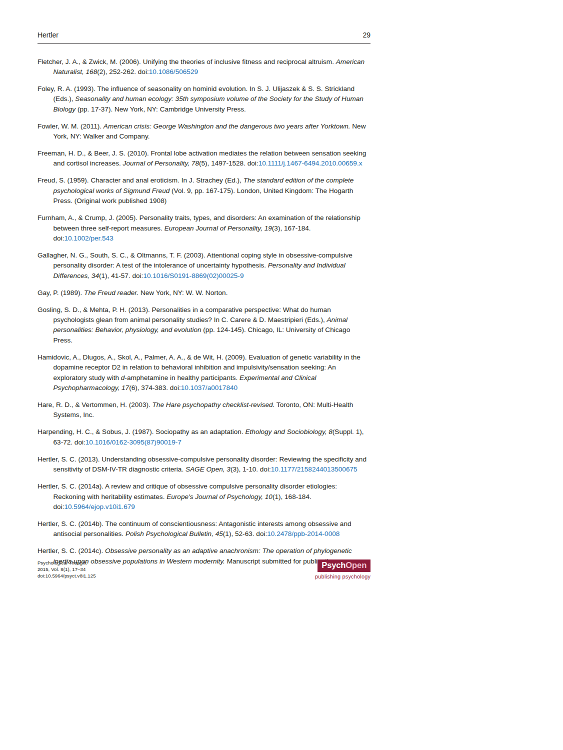Hertler 29
Fletcher, J. A., & Zwick, M. (2006). Unifying the theories of inclusive fitness and reciprocal altruism. American Naturalist, 168(2), 252-262. doi:10.1086/506529
Foley, R. A. (1993). The influence of seasonality on hominid evolution. In S. J. Ulijaszek & S. S. Strickland (Eds.), Seasonality and human ecology: 35th symposium volume of the Society for the Study of Human Biology (pp. 17-37). New York, NY: Cambridge University Press.
Fowler, W. M. (2011). American crisis: George Washington and the dangerous two years after Yorktown. New York, NY: Walker and Company.
Freeman, H. D., & Beer, J. S. (2010). Frontal lobe activation mediates the relation between sensation seeking and cortisol increases. Journal of Personality, 78(5), 1497-1528. doi:10.1111/j.1467-6494.2010.00659.x
Freud, S. (1959). Character and anal eroticism. In J. Strachey (Ed.), The standard edition of the complete psychological works of Sigmund Freud (Vol. 9, pp. 167-175). London, United Kingdom: The Hogarth Press. (Original work published 1908)
Furnham, A., & Crump, J. (2005). Personality traits, types, and disorders: An examination of the relationship between three self-report measures. European Journal of Personality, 19(3), 167-184. doi:10.1002/per.543
Gallagher, N. G., South, S. C., & Oltmanns, T. F. (2003). Attentional coping style in obsessive-compulsive personality disorder: A test of the intolerance of uncertainty hypothesis. Personality and Individual Differences, 34(1), 41-57. doi:10.1016/S0191-8869(02)00025-9
Gay, P. (1989). The Freud reader. New York, NY: W. W. Norton.
Gosling, S. D., & Mehta, P. H. (2013). Personalities in a comparative perspective: What do human psychologists glean from animal personality studies? In C. Carere & D. Maestripieri (Eds.), Animal personalities: Behavior, physiology, and evolution (pp. 124-145). Chicago, IL: University of Chicago Press.
Hamidovic, A., Dlugos, A., Skol, A., Palmer, A. A., & de Wit, H. (2009). Evaluation of genetic variability in the dopamine receptor D2 in relation to behavioral inhibition and impulsivity/sensation seeking: An exploratory study with d-amphetamine in healthy participants. Experimental and Clinical Psychopharmacology, 17(6), 374-383. doi:10.1037/a0017840
Hare, R. D., & Vertommen, H. (2003). The Hare psychopathy checklist-revised. Toronto, ON: Multi-Health Systems, Inc.
Harpending, H. C., & Sobus, J. (1987). Sociopathy as an adaptation. Ethology and Sociobiology, 8(Suppl. 1), 63-72. doi:10.1016/0162-3095(87)90019-7
Hertler, S. C. (2013). Understanding obsessive-compulsive personality disorder: Reviewing the specificity and sensitivity of DSM-IV-TR diagnostic criteria. SAGE Open, 3(3), 1-10. doi:10.1177/2158244013500675
Hertler, S. C. (2014a). A review and critique of obsessive compulsive personality disorder etiologies: Reckoning with heritability estimates. Europe's Journal of Psychology, 10(1), 168-184. doi:10.5964/ejop.v10i1.679
Hertler, S. C. (2014b). The continuum of conscientiousness: Antagonistic interests among obsessive and antisocial personalities. Polish Psychological Bulletin, 45(1), 52-63. doi:10.2478/ppb-2014-0008
Hertler, S. C. (2014c). Obsessive personality as an adaptive anachronism: The operation of phylogenetic inertia upon obsessive populations in Western modernity. Manuscript submitted for publication.
Psychological Thought
2015, Vol. 8(1), 17–34
doi:10.5964/psyct.v8i1.125
PsychOpen
publishing psychology